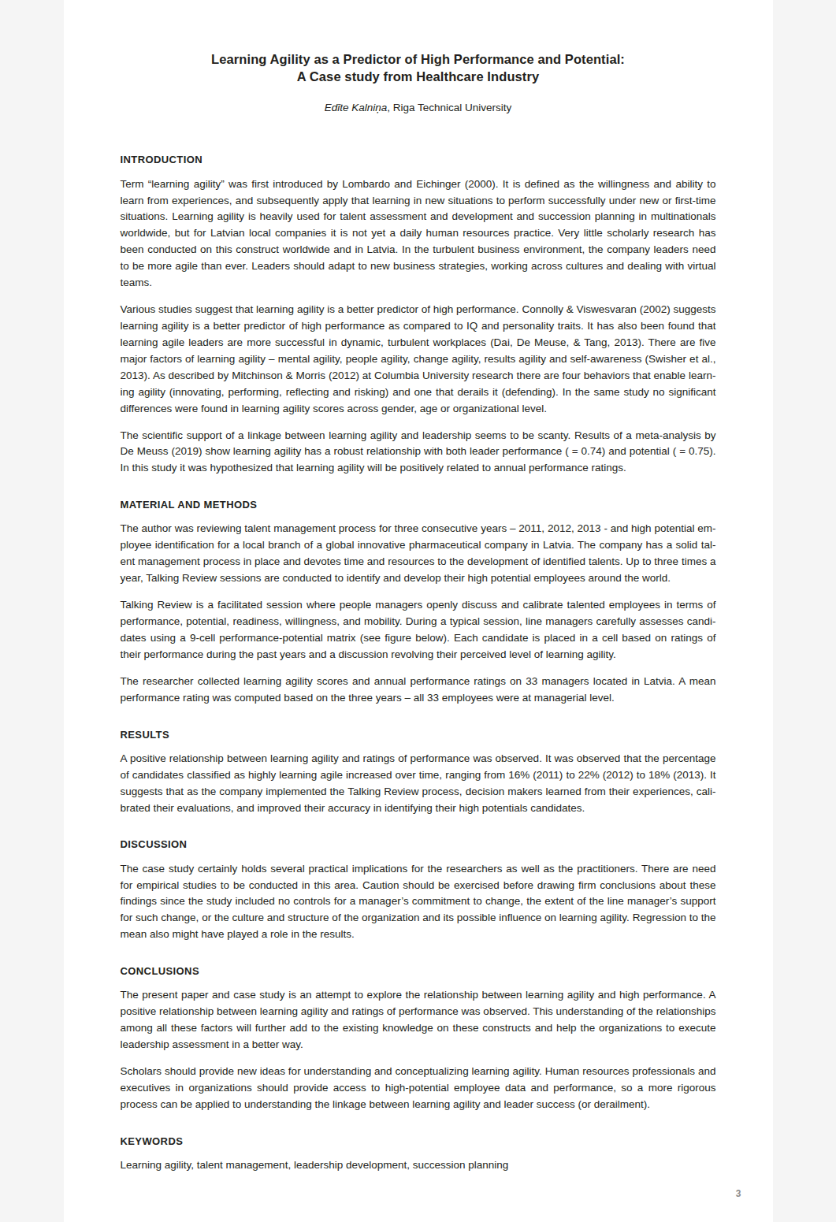Learning Agility as a Predictor of High Performance and Potential:
A Case study from Healthcare Industry
Edīte Kalniņa, Riga Technical University
Introduction
Term “learning agility” was first introduced by Lombardo and Eichinger (2000). It is defined as the willingness and ability to learn from experiences, and subsequently apply that learning in new situations to perform successfully under new or first-time situations. Learning agility is heavily used for talent assessment and development and succession planning in multinationals worldwide, but for Latvian local companies it is not yet a daily human resources practice. Very little scholarly research has been conducted on this construct worldwide and in Latvia. In the turbulent business environment, the company leaders need to be more agile than ever. Leaders should adapt to new business strategies, working across cultures and dealing with virtual teams.
Various studies suggest that learning agility is a better predictor of high performance. Connolly & Viswesvaran (2002) suggests learning agility is a better predictor of high performance as compared to IQ and personality traits. It has also been found that learning agile leaders are more successful in dynamic, turbulent workplaces (Dai, De Meuse, & Tang, 2013). There are five major factors of learning agility – mental agility, people agility, change agility, results agility and self-awareness (Swisher et al., 2013). As described by Mitchinson & Morris (2012) at Columbia University research there are four behaviors that enable learning agility (innovating, performing, reflecting and risking) and one that derails it (defending). In the same study no significant differences were found in learning agility scores across gender, age or organizational level.
The scientific support of a linkage between learning agility and leadership seems to be scanty. Results of a meta-analysis by De Meuss (2019) show learning agility has a robust relationship with both leader performance ( = 0.74) and potential ( = 0.75). In this study it was hypothesized that learning agility will be positively related to annual performance ratings.
Material and Methods
The author was reviewing talent management process for three consecutive years – 2011, 2012, 2013 - and high potential employee identification for a local branch of a global innovative pharmaceutical company in Latvia. The company has a solid talent management process in place and devotes time and resources to the development of identified talents. Up to three times a year, Talking Review sessions are conducted to identify and develop their high potential employees around the world.
Talking Review is a facilitated session where people managers openly discuss and calibrate talented employees in terms of performance, potential, readiness, willingness, and mobility. During a typical session, line managers carefully assesses candidates using a 9-cell performance-potential matrix (see figure below). Each candidate is placed in a cell based on ratings of their performance during the past years and a discussion revolving their perceived level of learning agility.
The researcher collected learning agility scores and annual performance ratings on 33 managers located in Latvia. A mean performance rating was computed based on the three years – all 33 employees were at managerial level.
Results
A positive relationship between learning agility and ratings of performance was observed. It was observed that the percentage of candidates classified as highly learning agile increased over time, ranging from 16% (2011) to 22% (2012) to 18% (2013). It suggests that as the company implemented the Talking Review process, decision makers learned from their experiences, calibrated their evaluations, and improved their accuracy in identifying their high potentials candidates.
Discussion
The case study certainly holds several practical implications for the researchers as well as the practitioners. There are need for empirical studies to be conducted in this area. Caution should be exercised before drawing firm conclusions about these findings since the study included no controls for a manager’s commitment to change, the extent of the line manager’s support for such change, or the culture and structure of the organization and its possible influence on learning agility. Regression to the mean also might have played a role in the results.
Conclusions
The present paper and case study is an attempt to explore the relationship between learning agility and high performance. A positive relationship between learning agility and ratings of performance was observed. This understanding of the relationships among all these factors will further add to the existing knowledge on these constructs and help the organizations to execute leadership assessment in a better way.
Scholars should provide new ideas for understanding and conceptualizing learning agility. Human resources professionals and executives in organizations should provide access to high-potential employee data and performance, so a more rigorous process can be applied to understanding the linkage between learning agility and leader success (or derailment).
Keywords
Learning agility, talent management, leadership development, succession planning
3